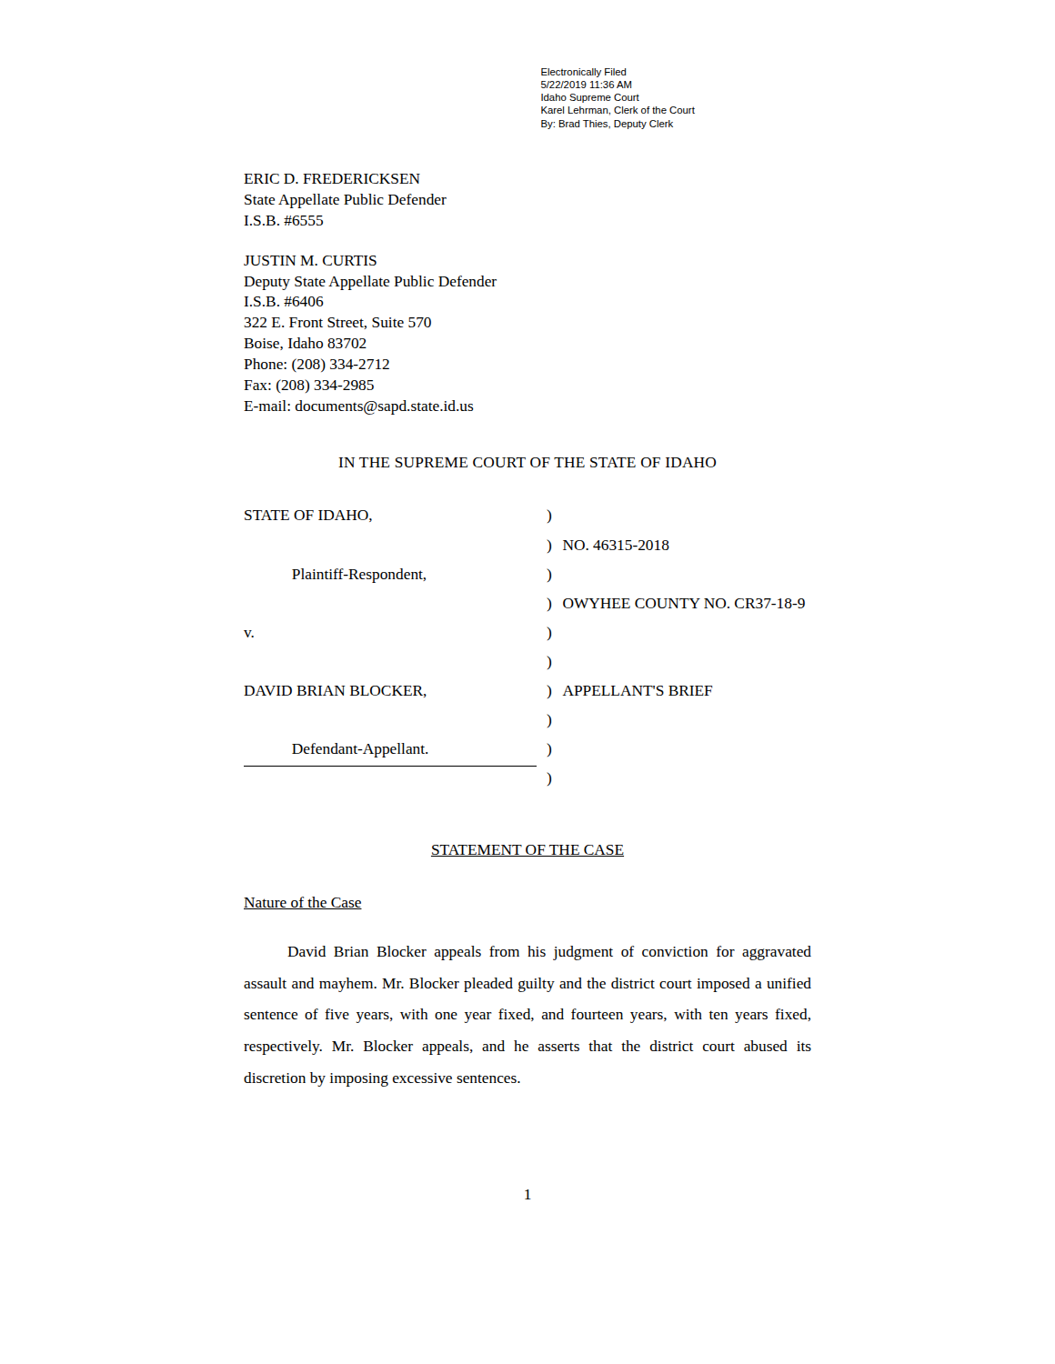Electronically Filed
5/22/2019 11:36 AM
Idaho Supreme Court
Karel Lehrman, Clerk of the Court
By: Brad Thies, Deputy Clerk
ERIC D. FREDERICKSEN
State Appellate Public Defender
I.S.B. #6555
JUSTIN M. CURTIS
Deputy State Appellate Public Defender
I.S.B. #6406
322 E. Front Street, Suite 570
Boise, Idaho 83702
Phone: (208) 334-2712
Fax: (208) 334-2985
E-mail: documents@sapd.state.id.us
IN THE SUPREME COURT OF THE STATE OF IDAHO
| STATE OF IDAHO, | ) | |
| | ) | NO. 46315-2018 |
| Plaintiff-Respondent, | ) | |
| | ) | OWYHEE COUNTY NO. CR37-18-9 |
| v. | ) | |
| | ) | |
| DAVID BRIAN BLOCKER, | ) | APPELLANT'S BRIEF |
| | ) | |
| Defendant-Appellant. | ) | |
| | ) | |
STATEMENT OF THE CASE
Nature of the Case
David Brian Blocker appeals from his judgment of conviction for aggravated assault and mayhem. Mr. Blocker pleaded guilty and the district court imposed a unified sentence of five years, with one year fixed, and fourteen years, with ten years fixed, respectively. Mr. Blocker appeals, and he asserts that the district court abused its discretion by imposing excessive sentences.
1